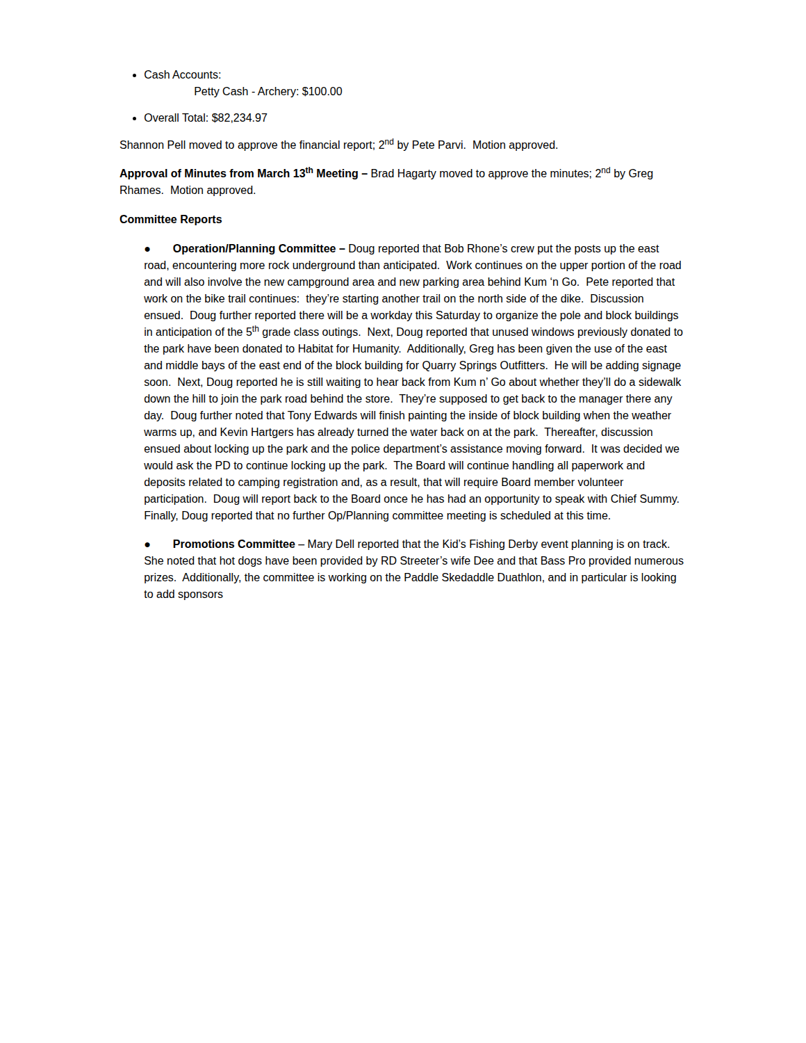Cash Accounts:
Petty Cash - Archery: $100.00
Overall Total: $82,234.97
Shannon Pell moved to approve the financial report; 2nd by Pete Parvi. Motion approved.
Approval of Minutes from March 13th Meeting – Brad Hagarty moved to approve the minutes; 2nd by Greg Rhames. Motion approved.
Committee Reports
●Operation/Planning Committee – Doug reported that Bob Rhone’s crew put the posts up the east road, encountering more rock underground than anticipated. Work continues on the upper portion of the road and will also involve the new campground area and new parking area behind Kum ‘n Go. Pete reported that work on the bike trail continues: they’re starting another trail on the north side of the dike. Discussion ensued. Doug further reported there will be a workday this Saturday to organize the pole and block buildings in anticipation of the 5th grade class outings. Next, Doug reported that unused windows previously donated to the park have been donated to Habitat for Humanity. Additionally, Greg has been given the use of the east and middle bays of the east end of the block building for Quarry Springs Outfitters. He will be adding signage soon. Next, Doug reported he is still waiting to hear back from Kum n’ Go about whether they’ll do a sidewalk down the hill to join the park road behind the store. They’re supposed to get back to the manager there any day. Doug further noted that Tony Edwards will finish painting the inside of block building when the weather warms up, and Kevin Hartgers has already turned the water back on at the park. Thereafter, discussion ensued about locking up the park and the police department’s assistance moving forward. It was decided we would ask the PD to continue locking up the park. The Board will continue handling all paperwork and deposits related to camping registration and, as a result, that will require Board member volunteer participation. Doug will report back to the Board once he has had an opportunity to speak with Chief Summy. Finally, Doug reported that no further Op/Planning committee meeting is scheduled at this time.
●Promotions Committee – Mary Dell reported that the Kid’s Fishing Derby event planning is on track. She noted that hot dogs have been provided by RD Streeter’s wife Dee and that Bass Pro provided numerous prizes. Additionally, the committee is working on the Paddle Skedaddle Duathlon, and in particular is looking to add sponsors